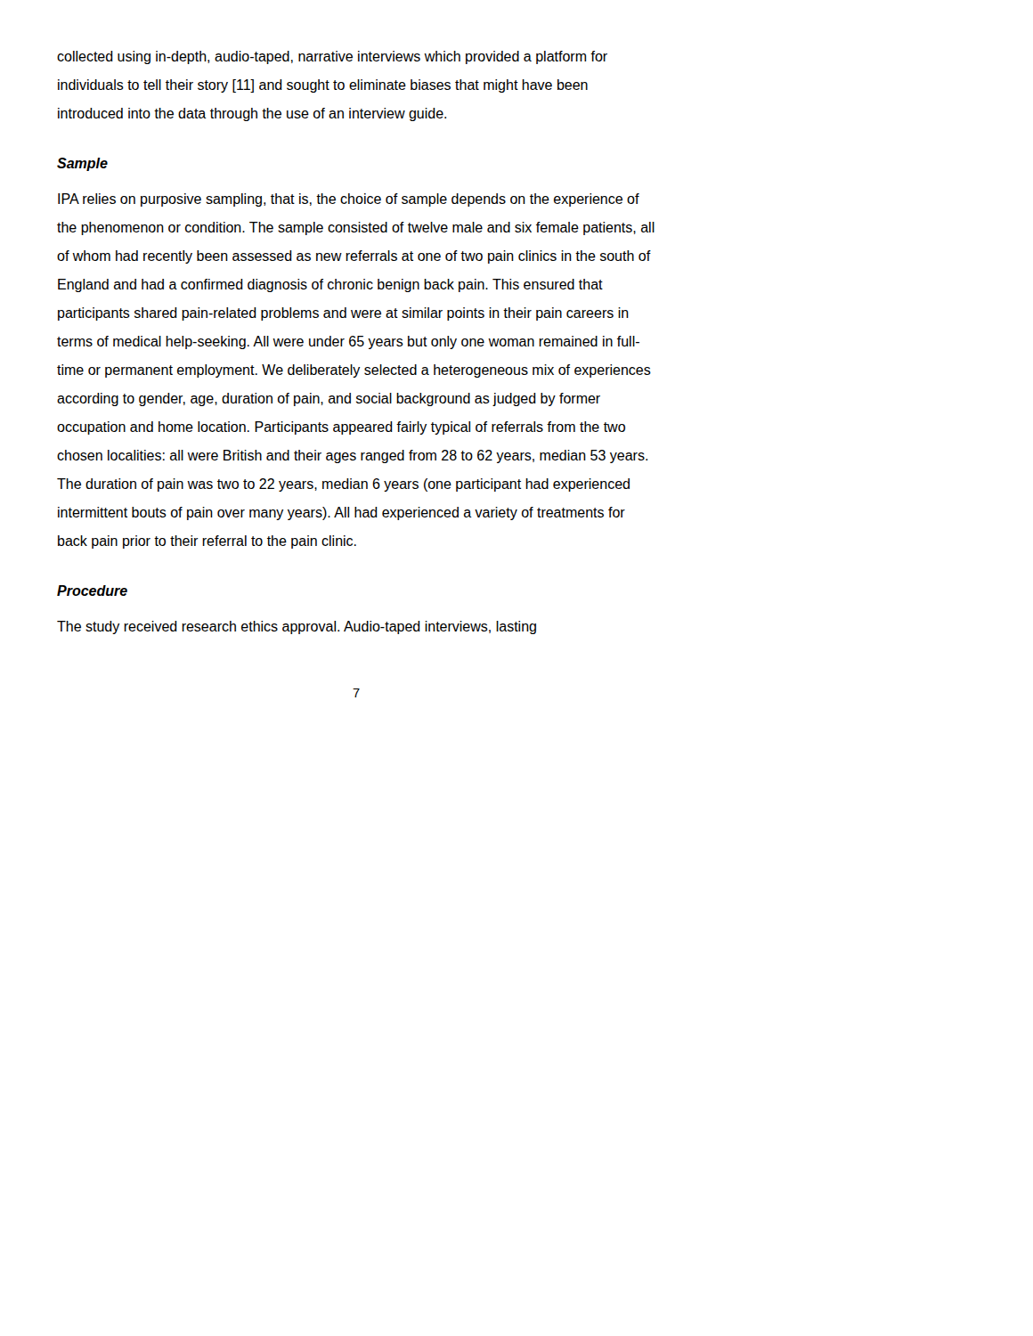collected using in-depth, audio-taped, narrative interviews which provided a platform for individuals to tell their story [11] and sought to eliminate biases that might have been introduced into the data through the use of an interview guide.
Sample
IPA relies on purposive sampling, that is, the choice of sample depends on the experience of the phenomenon or condition. The sample consisted of twelve male and six female patients, all of whom had recently been assessed as new referrals at one of two pain clinics in the south of England and had a confirmed diagnosis of chronic benign back pain. This ensured that participants shared pain-related problems and were at similar points in their pain careers in terms of medical help-seeking. All were under 65 years but only one woman remained in full-time or permanent employment. We deliberately selected a heterogeneous mix of experiences according to gender, age, duration of pain, and social background as judged by former occupation and home location. Participants appeared fairly typical of referrals from the two chosen localities: all were British and their ages ranged from 28 to 62 years, median 53 years. The duration of pain was two to 22 years, median 6 years (one participant had experienced intermittent bouts of pain over many years). All had experienced a variety of treatments for back pain prior to their referral to the pain clinic.
Procedure
The study received research ethics approval. Audio-taped interviews, lasting
7